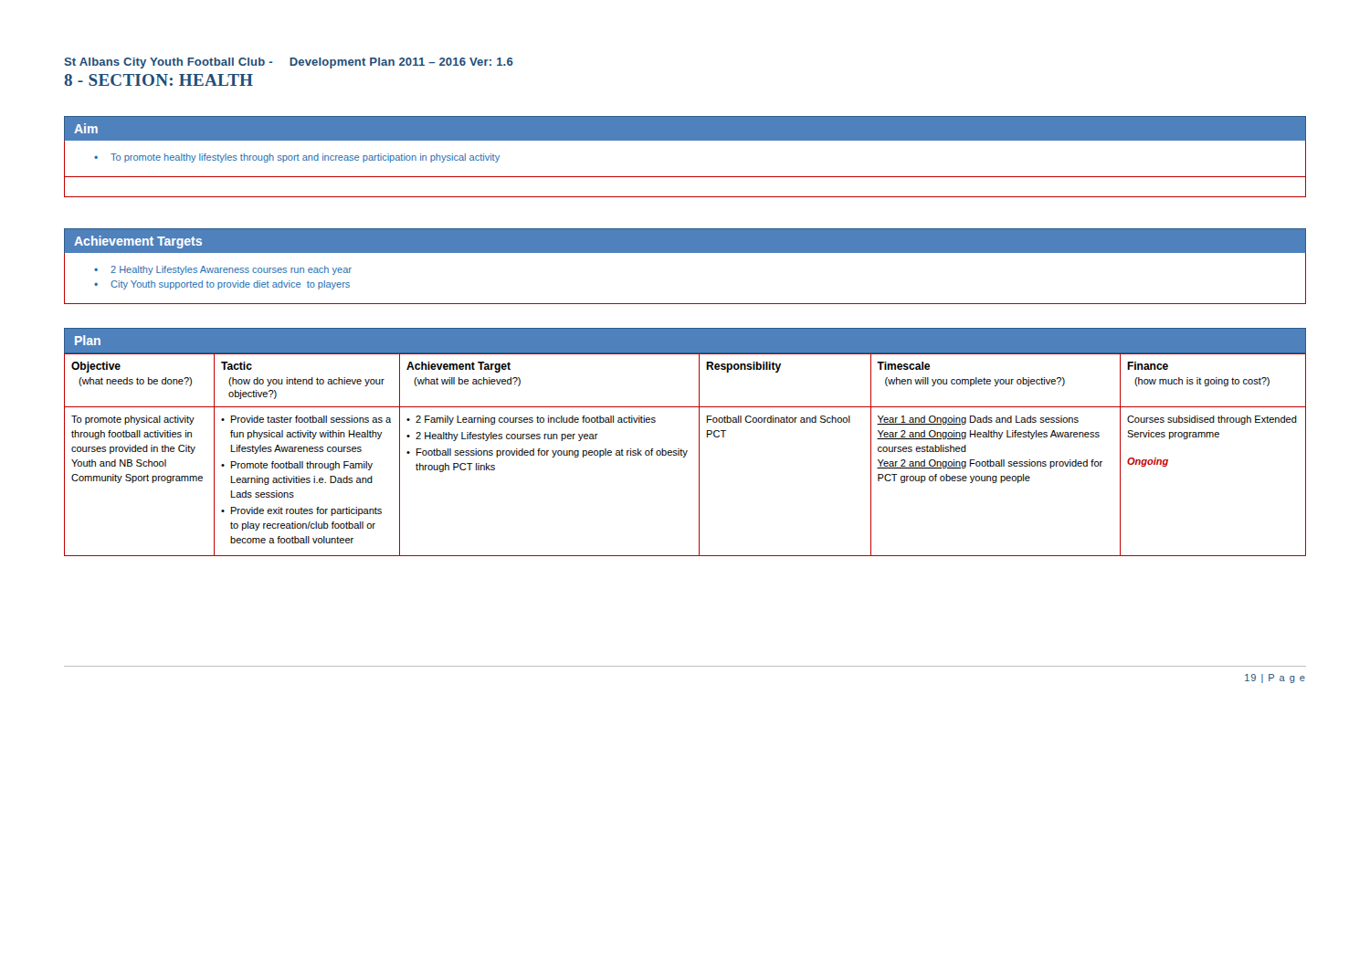St Albans City Youth Football Club - Development Plan 2011 – 2016 Ver: 1.6
8 - SECTION: HEALTH
Aim
To promote healthy lifestyles through sport and increase participation in physical activity
Achievement Targets
2 Healthy Lifestyles Awareness courses run each year
City Youth supported to provide diet advice to players
Plan
| Objective (what needs to be done?) | Tactic (how do you intend to achieve your objective?) | Achievement Target (what will be achieved?) | Responsibility | Timescale (when will you complete your objective?) | Finance (how much is it going to cost?) |
| --- | --- | --- | --- | --- | --- |
| To promote physical activity through football activities in courses provided in the City Youth and NB School Community Sport programme | Provide taster football sessions as a fun physical activity within Healthy Lifestyles Awareness courses Promote football through Family Learning activities i.e. Dads and Lads sessions Provide exit routes for participants to play recreation/club football or become a football volunteer | 2 Family Learning courses to include football activities 2 Healthy Lifestyles courses run per year Football sessions provided for young people at risk of obesity through PCT links | Football Coordinator and School PCT | Year 1 and Ongoing Dads and Lads sessions Year 2 and Ongoing Healthy Lifestyles Awareness courses established Year 2 and Ongoing Football sessions provided for PCT group of obese young people | Courses subsidised through Extended Services programme Ongoing |
19 | P a g e